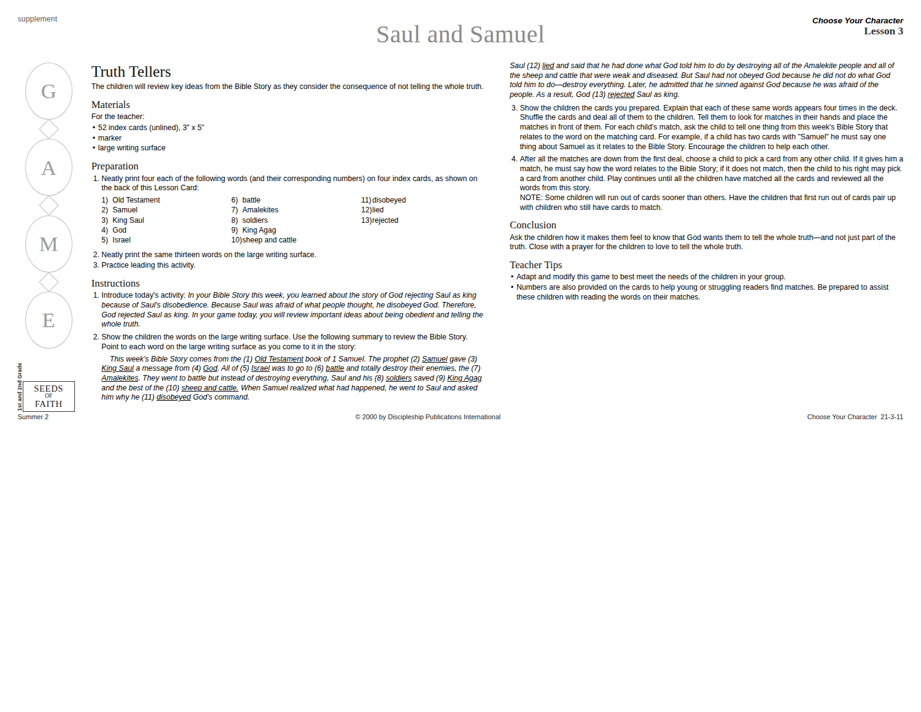supplement
Saul and Samuel
Choose Your Character
Lesson 3
G
A
M
E
SEEDS
OF
FAITH
1st and 2nd Grade
Truth Tellers
The children will review key ideas from the Bible Story as they consider the consequence of not telling the whole truth.
Materials
For the teacher:
52 index cards (unlined), 3" x 5"
marker
large writing surface
Preparation
Neatly print four each of the following words (and their corresponding numbers) on four index cards, as shown on the back of this Lesson Card:
1) Old Testament 6) battle 11) disobeyed 2) Samuel 7) Amalekites 12) lied 3) King Saul 8) soldiers 13) rejected 4) God 9) King Agag 5) Israel 10) sheep and cattle
Neatly print the same thirteen words on the large writing surface.
Practice leading this activity.
Instructions
Introduce today's activity: In your Bible Story this week, you learned about the story of God rejecting Saul as king because of Saul's disobedience. Because Saul was afraid of what people thought, he disobeyed God. Therefore, God rejected Saul as king. In your game today, you will review important ideas about being obedient and telling the whole truth.
Show the children the words on the large writing surface. Use the following summary to review the Bible Story. Point to each word on the large writing surface as you come to it in the story:
This week's Bible Story comes from the (1) Old Testament book of 1 Samuel. The prophet (2) Samuel gave (3) King Saul a message from (4) God. All of (5) Israel was to go to (6) battle and totally destroy their enemies, the (7) Amalekites. They went to battle but instead of destroying everything, Saul and his (8) soldiers saved (9) King Agag and the best of the (10) sheep and cattle. When Samuel realized what had happened, he went to Saul and asked him why he (11) disobeyed God's command.
Saul (12) lied and said that he had done what God told him to do by destroying all of the Amalekite people and all of the sheep and cattle that were weak and diseased. But Saul had not obeyed God because he did not do what God told him to do—destroy everything. Later, he admitted that he sinned against God because he was afraid of the people. As a result, God (13) rejected Saul as king.
Show the children the cards you prepared. Explain that each of these same words appears four times in the deck. Shuffle the cards and deal all of them to the children. Tell them to look for matches in their hands and place the matches in front of them. For each child's match, ask the child to tell one thing from this week's Bible Story that relates to the word on the matching card. For example, if a child has two cards with "Samuel" he must say one thing about Samuel as it relates to the Bible Story. Encourage the children to help each other.
After all the matches are down from the first deal, choose a child to pick a card from any other child. If it gives him a match, he must say how the word relates to the Bible Story; if it does not match, then the child to his right may pick a card from another child. Play continues until all the children have matched all the cards and reviewed all the words from this story.
NOTE: Some children will run out of cards sooner than others. Have the children that first run out of cards pair up with children who still have cards to match.
Conclusion
Ask the children how it makes them feel to know that God wants them to tell the whole truth—and not just part of the truth. Close with a prayer for the children to love to tell the whole truth.
Teacher Tips
Adapt and modify this game to best meet the needs of the children in your group.
Numbers are also provided on the cards to help young or struggling readers find matches. Be prepared to assist these children with reading the words on their matches.
Summer 2
© 2000 by Discipleship Publications International
Choose Your Character 21-3-11